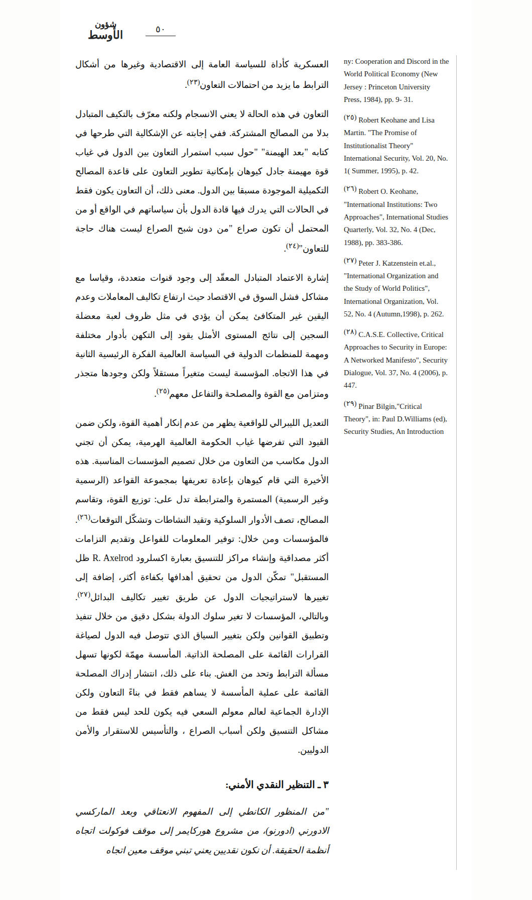شؤون
الأوسط
٥٠
العسكرية كأداة للسياسة العامة إلى الاقتصادية وغيرها من أشكال الترابط ما يزيد من احتمالات التعاون(٢٣).
التعاون في هذه الحالة لا يعني الانسجام ولكنه معرّف بالتكيف المتبادل بدلا من المصالح المشتركة. ففي إجابته عن الإشكالية التي طرحها في كتابه "بعد الهيمنة" "حول سبب استمرار التعاون بين الدول في غياب قوة مهيمنة جادل كيوهان بإمكانية تطوير التعاون على قاعدة المصالح التكميلية الموجودة مسبقا بين الدول. معنى ذلك، أن التعاون يكون فقط في الحالات التي يدرك فيها قادة الدول بأن سياساتهم في الواقع أو من المحتمل أن تكون صراع "من دون شبح الصراع ليست هناك حاجة للتعاون"(٢٤).
إشارة الاعتماد المتبادل المعقّد إلى وجود قنوات متعددة، وقياسا مع مشاكل فشل السوق في الاقتصاد حيث ارتفاع تكاليف المعاملات وعدم اليقين غير المتكافئ يمكن أن يؤدي في مثل ظروف لعبة معضلة السجين إلى نتائج المستوى الأمثل يقود إلى التكهن بأدوار مختلفة ومهمة للمنظمات الدولية في السياسة العالمية الفكرة الرئيسية الثانية في هذا الاتجاه. المؤسسة ليست متغيراً مستقلاً ولكن وجودها متجذر ومتزامن مع القوة والمصلحة والتفاعل معهم(٢٥).
التعديل الليبرالي للواقعية يظهر من عدم إنكار أهمية القوة، ولكن ضمن القيود التي تفرضها غياب الحكومة العالمية الهرمية، يمكن أن تجني الدول مكاسب من التعاون من خلال تصميم المؤسسات المناسبة. هذه الأخيرة التي قام كيوهان بإعادة تعريفها بمجموعة القواعد (الرسمية وغير الرسمية) المستمرة والمترابطة تدل على: توزيع القوة، وتقاسم المصالح، تصف الأدوار السلوكية وتقيد النشاطات وتشكّل التوقعات(٢٦). فالمؤسسات ومن خلال: توفير المعلومات للفواعل وتقديم التزامات أكثر مصداقية وإنشاء مراكز للتنسيق بعبارة اكسلرود R. Axelrod ظل المستقبل" تمكّن الدول من تحقيق أهدافها بكفاءة أكثر، إضافة إلى تغييرها لاستراتيجيات الدول عن طريق تغيير تكاليف البدائل(٢٧). وبالتالي، المؤسسات لا تغير سلوك الدولة بشكل دقيق من خلال تنفيذ وتطبيق القوانين ولكن بتغيير السياق الذي تتوصل فيه الدول لصياغة القرارات القائمة على المصلحة الذاتية. المأسسة مهمّة لكونها تسهل مسألة الترابط وتحد من الغش. بناء على ذلك، انتشار إدراك المصلحة القائمة على عملية المأسسة لا يساهم فقط في بناءً التعاون ولكن الإدارة الجماعية لعالم معولم السعي فيه يكون للحد ليس فقط من مشاكل التنسيق ولكن أسباب الصراع ، والتأسيس للاستقرار والأمن الدوليين.
٣ ـ التنظير النقدي الأمني:
"من المنظور الكانطي إلى المفهوم الانعتاقي وبعد الماركسي الادورني (ادورنو)، من مشروع هوركايمر إلى موقف فوكولت اتجاه أنظمة الحقيقة. أن نكون نقديين يعني تبني موقف معين اتجاه
ny: Cooperation and Discord in the World Political Economy (New Jersey : Princeton University Press, 1984), pp. 9- 31.
(٢٥) Robert Keohane and Lisa Martin. "The Promise of Institutionalist Theory" International Security, Vol. 20, No. 1( Summer, 1995), p. 42.
(٢٦) Robert O. Keohane, "International Institutions: Two Approaches", International Studies Quarterly, Vol. 32, No. 4 (Dec, 1988), pp. 383-386.
(٢٧) Peter J. Katzenstein et.al., "International Organization and the Study of World Politics", International Organization, Vol. 52, No. 4 (Autumn,1998), p. 262.
(٢٨) C.A.S.E. Collective, Critical Approaches to Security in Europe: A Networked Manifesto", Security Dialogue, Vol. 37, No. 4 (2006), p. 447.
(٢٩) Pinar Bilgin,"Critical Theory", in: Paul D.Williams (ed), Security Studies, An Introduction